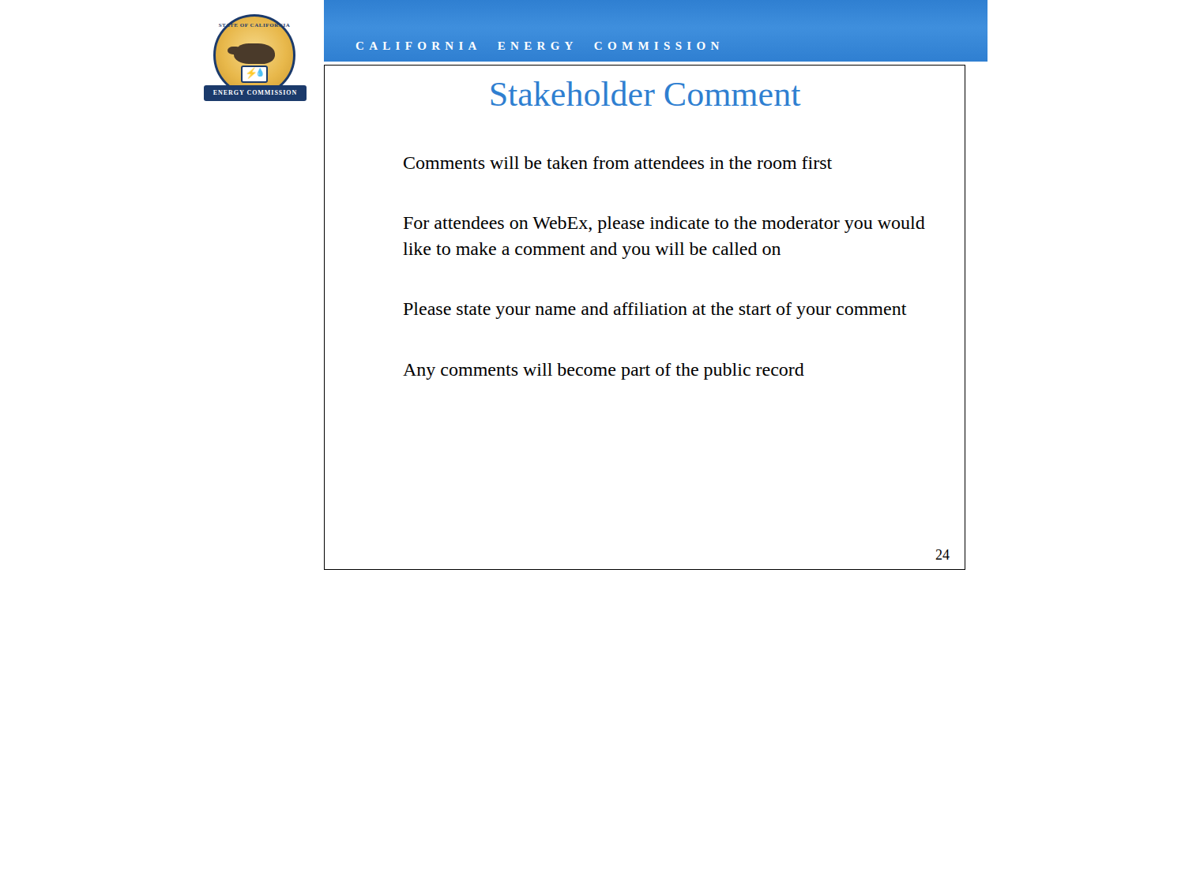CALIFORNIA ENERGY COMMISSION
STATE OF CALIFORNIA
ENERGY COMMISSION
Stakeholder Comment
Comments will be taken from attendees in the room first
For attendees on WebEx, please indicate to the moderator you would like to make a comment and you will be called on
Please state your name and affiliation at the start of your comment
Any comments will become part of the public record
24